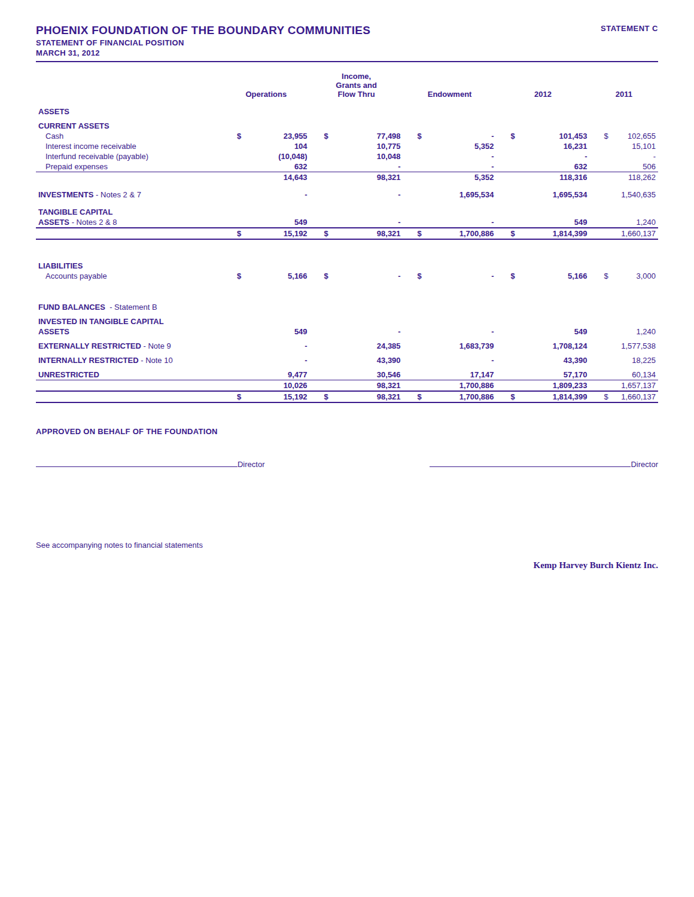STATEMENT C
PHOENIX FOUNDATION OF THE BOUNDARY COMMUNITIES
STATEMENT OF FINANCIAL POSITION
MARCH 31, 2012
| | Operations | Income, Grants and Flow Thru | Endowment | 2012 | 2011 |
| --- | --- | --- | --- | --- | --- |
| ASSETS | |
| CURRENT ASSETS | |
| Cash | $ | 23,955 | $ | 77,498 | $ | - | $ | 101,453 | $ | 102,655 |
| Interest income receivable | | 104 | | 10,775 | | 5,352 | | 16,231 | | 15,101 |
| Interfund receivable (payable) | | (10,048) | | 10,048 | | - | | - | | - |
| Prepaid expenses | | 632 | | - | | - | | 632 | | 506 |
| | | 14,643 | | 98,321 | | 5,352 | | 118,316 | | 118,262 |
| INVESTMENTS - Notes 2 & 7 | | - | | - | | 1,695,534 | | 1,695,534 | | 1,540,635 |
| TANGIBLE CAPITAL | |
| ASSETS - Notes 2 & 8 | | 549 | | - | | - | | 549 | | 1,240 |
| | $ | 15,192 | $ | 98,321 | $ | 1,700,886 | $ | 1,814,399 | | 1,660,137 |
| LIABILITIES | |
| Accounts payable | $ | 5,166 | $ | - | $ | - | $ | 5,166 | $ | 3,000 |
| FUND BALANCES - Statement B | |
| INVESTED IN TANGIBLE CAPITAL | |
| ASSETS | | 549 | | - | | - | | 549 | | 1,240 |
| EXTERNALLY RESTRICTED - Note 9 | | - | | 24,385 | | 1,683,739 | | 1,708,124 | | 1,577,538 |
| INTERNALLY RESTRICTED - Note 10 | | - | | 43,390 | | - | | 43,390 | | 18,225 |
| UNRESTRICTED | | 9,477 | | 30,546 | | 17,147 | | 57,170 | | 60,134 |
| | | 10,026 | | 98,321 | | 1,700,886 | | 1,809,233 | | 1,657,137 |
| | $ | 15,192 | $ | 98,321 | $ | 1,700,886 | $ | 1,814,399 | $ | 1,660,137 |
APPROVED ON BEHALF OF THE FOUNDATION
Director
Director
See accompanying notes to financial statements
Kemp Harvey Burch Kientz Inc.